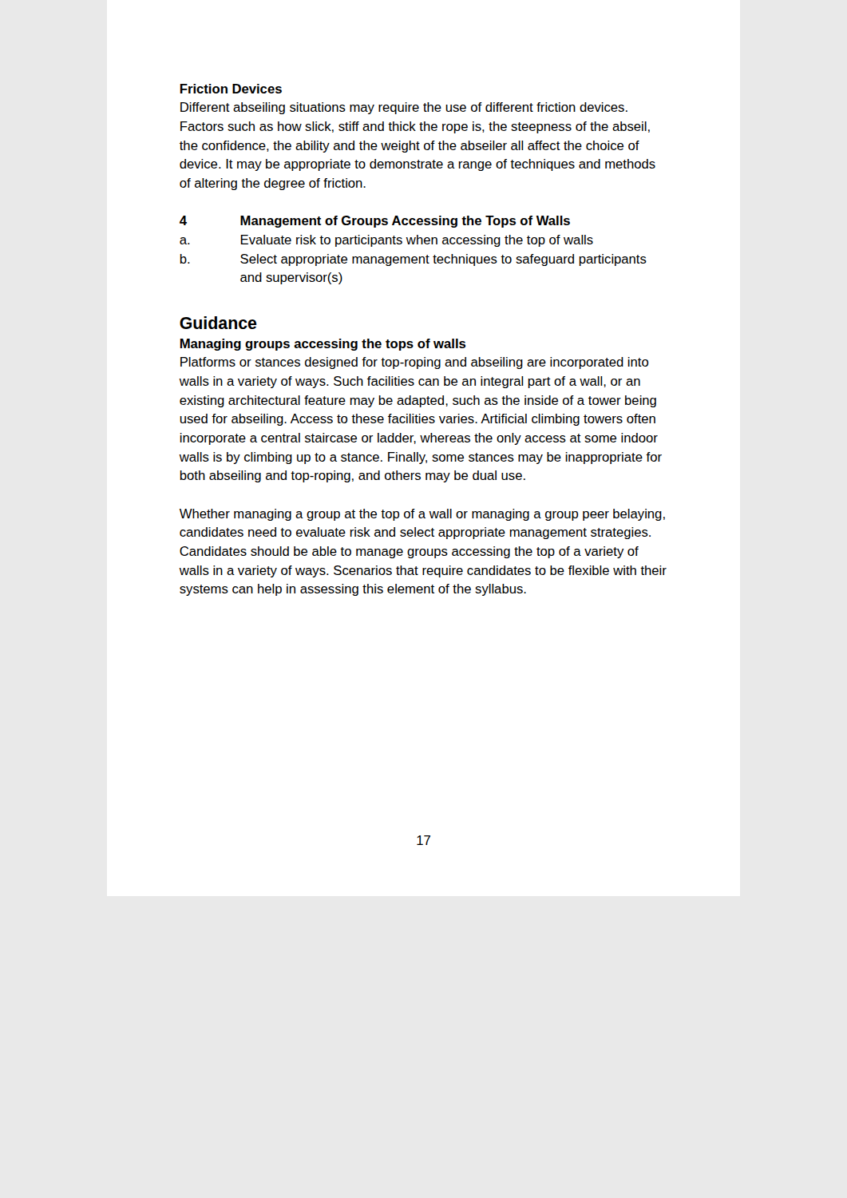Friction Devices
Different abseiling situations may require the use of different friction devices. Factors such as how slick, stiff and thick the rope is, the steepness of the abseil, the confidence, the ability and the weight of the abseiler all affect the choice of device. It may be appropriate to demonstrate a range of techniques and methods of altering the degree of friction.
4 Management of Groups Accessing the Tops of Walls
a. Evaluate risk to participants when accessing the top of walls
b. Select appropriate management techniques to safeguard participants and supervisor(s)
Guidance
Managing groups accessing the tops of walls
Platforms or stances designed for top-roping and abseiling are incorporated into walls in a variety of ways. Such facilities can be an integral part of a wall, or an existing architectural feature may be adapted, such as the inside of a tower being used for abseiling. Access to these facilities varies. Artificial climbing towers often incorporate a central staircase or ladder, whereas the only access at some indoor walls is by climbing up to a stance. Finally, some stances may be inappropriate for both abseiling and top-roping, and others may be dual use.
Whether managing a group at the top of a wall or managing a group peer belaying, candidates need to evaluate risk and select appropriate management strategies. Candidates should be able to manage groups accessing the top of a variety of walls in a variety of ways. Scenarios that require candidates to be flexible with their systems can help in assessing this element of the syllabus.
17